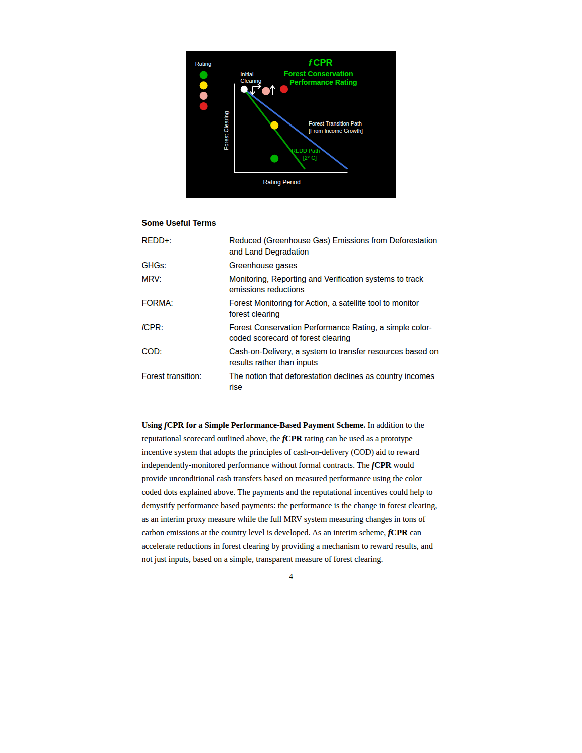f CPR Forest Conservation Performance Rating Rating Forest Clearing Initial Clearing Forest Transition Path [From Income Growth] REDD Path [2° C] Rating Period
Some Useful Terms
| REDD+: | Reduced (Greenhouse Gas) Emissions from Deforestation and Land Degradation |
| GHGs: | Greenhouse gases |
| MRV: | Monitoring, Reporting and Verification systems to track emissions reductions |
| FORMA: | Forest Monitoring for Action, a satellite tool to monitor forest clearing |
| f CPR: | Forest Conservation Performance Rating, a simple color-coded scorecard of forest clearing |
| COD: | Cash-on-Delivery, a system to transfer resources based on results rather than inputs |
| Forest transition: | The notion that deforestation declines as country incomes rise |
Using f CPR for a Simple Performance-Based Payment Scheme. In addition to the reputational scorecard outlined above, the f CPR rating can be used as a prototype incentive system that adopts the principles of cash-on-delivery (COD) aid to reward independently-monitored performance without formal contracts. The f CPR would provide unconditional cash transfers based on measured performance using the color coded dots explained above. The payments and the reputational incentives could help to demystify performance based payments: the performance is the change in forest clearing, as an interim proxy measure while the full MRV system measuring changes in tons of carbon emissions at the country level is developed. As an interim scheme, f CPR can accelerate reductions in forest clearing by providing a mechanism to reward results, and not just inputs, based on a simple, transparent measure of forest clearing.
4